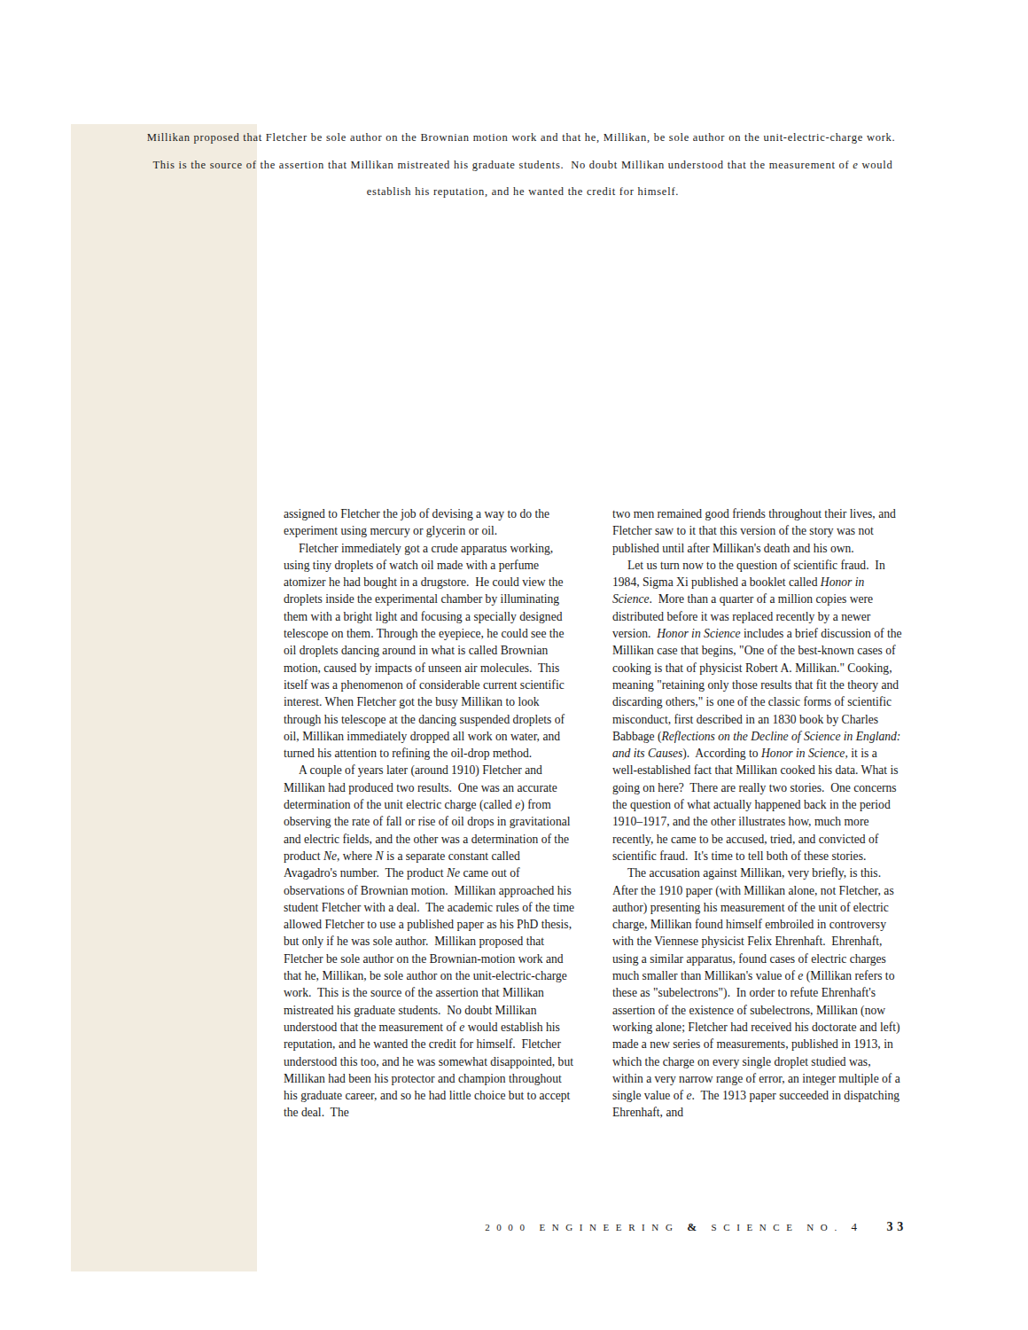Millikan proposed that Fletcher be sole author on the Brownian motion work and that he, Millikan, be sole author on the unit-electric-charge work. This is the source of the assertion that Millikan mistreated his graduate students. No doubt Millikan understood that the measurement of e would establish his reputation, and he wanted the credit for himself.
assigned to Fletcher the job of devising a way to do the experiment using mercury or glycerin or oil.
Fletcher immediately got a crude apparatus working, using tiny droplets of watch oil made with a perfume atomizer he had bought in a drugstore. He could view the droplets inside the experimental chamber by illuminating them with a bright light and focusing a specially designed telescope on them. Through the eyepiece, he could see the oil droplets dancing around in what is called Brownian motion, caused by impacts of unseen air molecules. This itself was a phenomenon of considerable current scientific interest. When Fletcher got the busy Millikan to look through his telescope at the dancing suspended droplets of oil, Millikan immediately dropped all work on water, and turned his attention to refining the oil-drop method.
A couple of years later (around 1910) Fletcher and Millikan had produced two results. One was an accurate determination of the unit electric charge (called e) from observing the rate of fall or rise of oil drops in gravitational and electric fields, and the other was a determination of the product Ne, where N is a separate constant called Avagadro's number. The product Ne came out of observations of Brownian motion. Millikan approached his student Fletcher with a deal. The academic rules of the time allowed Fletcher to use a published paper as his PhD thesis, but only if he was sole author. Millikan proposed that Fletcher be sole author on the Brownian-motion work and that he, Millikan, be sole author on the unit-electric-charge work. This is the source of the assertion that Millikan mistreated his graduate students. No doubt Millikan understood that the measurement of e would establish his reputation, and he wanted the credit for himself. Fletcher understood this too, and he was somewhat disappointed, but Millikan had been his protector and champion throughout his graduate career, and so he had little choice but to accept the deal. The
two men remained good friends throughout their lives, and Fletcher saw to it that this version of the story was not published until after Millikan's death and his own.
Let us turn now to the question of scientific fraud. In 1984, Sigma Xi published a booklet called Honor in Science. More than a quarter of a million copies were distributed before it was replaced recently by a newer version. Honor in Science includes a brief discussion of the Millikan case that begins, "One of the best-known cases of cooking is that of physicist Robert A. Millikan." Cooking, meaning "retaining only those results that fit the theory and discarding others," is one of the classic forms of scientific misconduct, first described in an 1830 book by Charles Babbage (Reflections on the Decline of Science in England: and its Causes). According to Honor in Science, it is a well-established fact that Millikan cooked his data. What is going on here? There are really two stories. One concerns the question of what actually happened back in the period 1910–1917, and the other illustrates how, much more recently, he came to be accused, tried, and convicted of scientific fraud. It's time to tell both of these stories.
The accusation against Millikan, very briefly, is this. After the 1910 paper (with Millikan alone, not Fletcher, as author) presenting his measurement of the unit of electric charge, Millikan found himself embroiled in controversy with the Viennese physicist Felix Ehrenhaft. Ehrenhaft, using a similar apparatus, found cases of electric charges much smaller than Millikan's value of e (Millikan refers to these as "subelectrons"). In order to refute Ehrenhaft's assertion of the existence of subelectrons, Millikan (now working alone; Fletcher had received his doctorate and left) made a new series of measurements, published in 1913, in which the charge on every single droplet studied was, within a very narrow range of error, an integer multiple of a single value of e. The 1913 paper succeeded in dispatching Ehrenhaft, and
2 0 0 0 E N G I N E E R I N G & S C I E N C E N O . 4 3 3